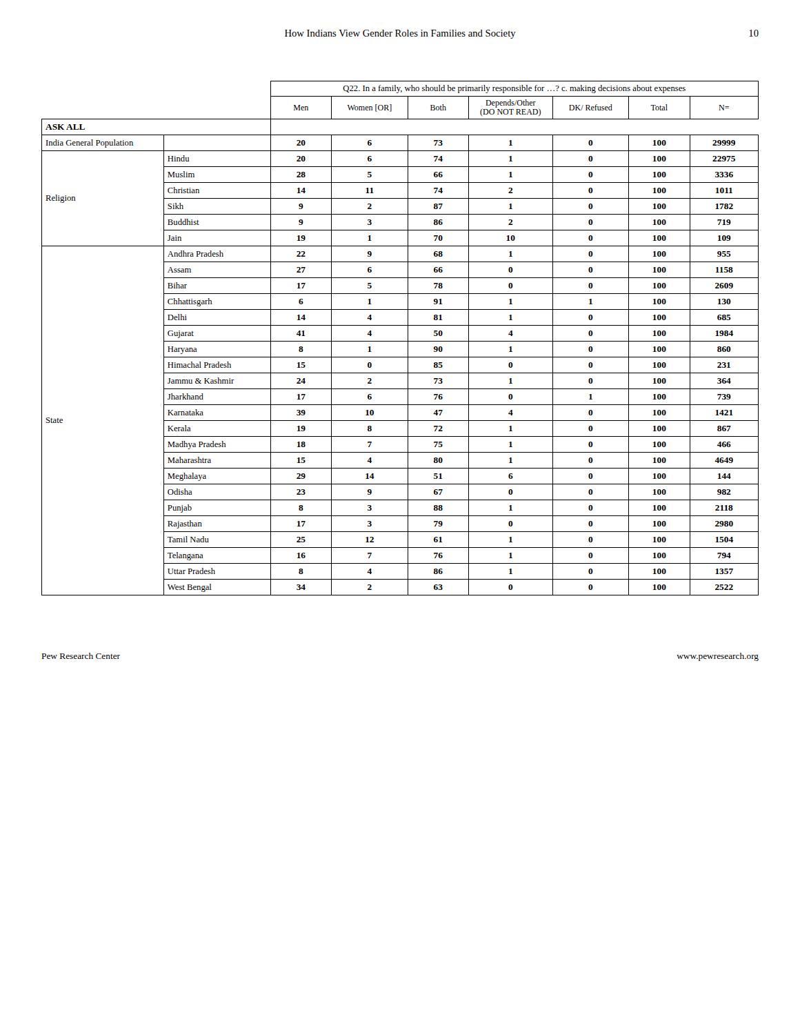How Indians View Gender Roles in Families and Society 10
| | Q22. In a family, who should be primarily responsible for …? c. making decisions about expenses |
| --- | --- |
| | Men | Women [OR] | Both | Depends/Other (DO NOT READ) | DK/ Refused | Total | N= |
| ASK ALL | | | | | | | |
| India General Population | | 20 | 6 | 73 | 1 | 0 | 100 | 29999 |
| Religion | Hindu | 20 | 6 | 74 | 1 | 0 | 100 | 22975 |
| Muslim | 28 | 5 | 66 | 1 | 0 | 100 | 3336 |
| Christian | 14 | 11 | 74 | 2 | 0 | 100 | 1011 |
| Sikh | 9 | 2 | 87 | 1 | 0 | 100 | 1782 |
| Buddhist | 9 | 3 | 86 | 2 | 0 | 100 | 719 |
| Jain | 19 | 1 | 70 | 10 | 0 | 100 | 109 |
| State | Andhra Pradesh | 22 | 9 | 68 | 1 | 0 | 100 | 955 |
| Assam | 27 | 6 | 66 | 0 | 0 | 100 | 1158 |
| Bihar | 17 | 5 | 78 | 0 | 0 | 100 | 2609 |
| Chhattisgarh | 6 | 1 | 91 | 1 | 1 | 100 | 130 |
| Delhi | 14 | 4 | 81 | 1 | 0 | 100 | 685 |
| Gujarat | 41 | 4 | 50 | 4 | 0 | 100 | 1984 |
| Haryana | 8 | 1 | 90 | 1 | 0 | 100 | 860 |
| Himachal Pradesh | 15 | 0 | 85 | 0 | 0 | 100 | 231 |
| Jammu & Kashmir | 24 | 2 | 73 | 1 | 0 | 100 | 364 |
| Jharkhand | 17 | 6 | 76 | 0 | 1 | 100 | 739 |
| Karnataka | 39 | 10 | 47 | 4 | 0 | 100 | 1421 |
| Kerala | 19 | 8 | 72 | 1 | 0 | 100 | 867 |
| Madhya Pradesh | 18 | 7 | 75 | 1 | 0 | 100 | 466 |
| Maharashtra | 15 | 4 | 80 | 1 | 0 | 100 | 4649 |
| Meghalaya | 29 | 14 | 51 | 6 | 0 | 100 | 144 |
| Odisha | 23 | 9 | 67 | 0 | 0 | 100 | 982 |
| Punjab | 8 | 3 | 88 | 1 | 0 | 100 | 2118 |
| Rajasthan | 17 | 3 | 79 | 0 | 0 | 100 | 2980 |
| Tamil Nadu | 25 | 12 | 61 | 1 | 0 | 100 | 1504 |
| Telangana | 16 | 7 | 76 | 1 | 0 | 100 | 794 |
| Uttar Pradesh | 8 | 4 | 86 | 1 | 0 | 100 | 1357 |
| West Bengal | 34 | 2 | 63 | 0 | 0 | 100 | 2522 |
Pew Research Center www.pewresearch.org